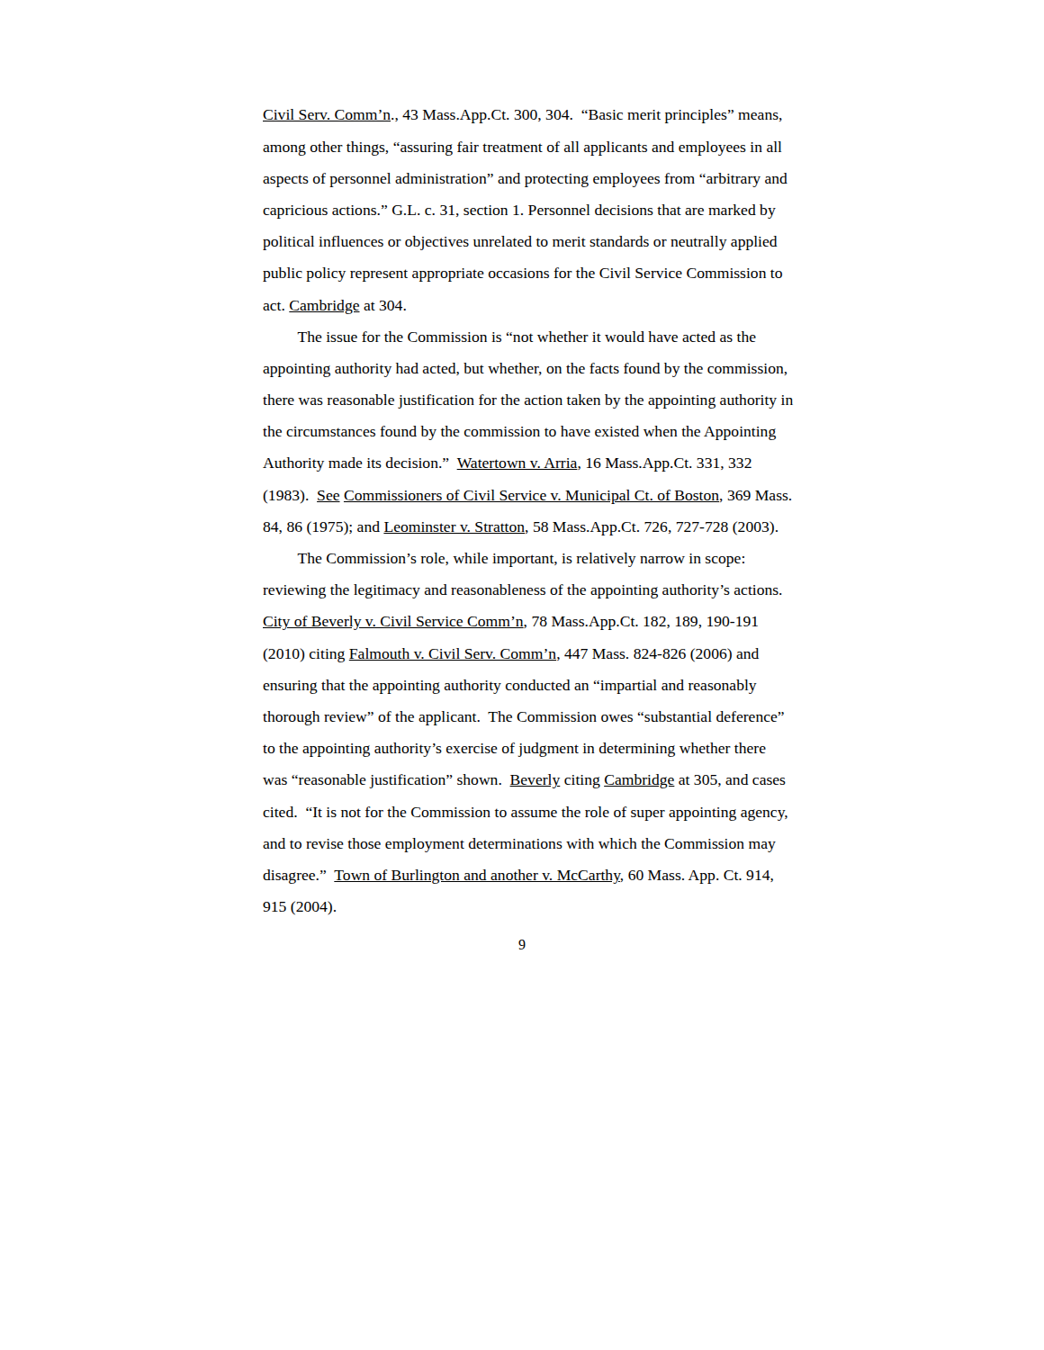Civil Serv. Comm’n., 43 Mass.App.Ct. 300, 304. “Basic merit principles” means, among other things, “assuring fair treatment of all applicants and employees in all aspects of personnel administration” and protecting employees from “arbitrary and capricious actions.” G.L. c. 31, section 1. Personnel decisions that are marked by political influences or objectives unrelated to merit standards or neutrally applied public policy represent appropriate occasions for the Civil Service Commission to act. Cambridge at 304.
The issue for the Commission is “not whether it would have acted as the appointing authority had acted, but whether, on the facts found by the commission, there was reasonable justification for the action taken by the appointing authority in the circumstances found by the commission to have existed when the Appointing Authority made its decision.” Watertown v. Arria, 16 Mass.App.Ct. 331, 332 (1983). See Commissioners of Civil Service v. Municipal Ct. of Boston, 369 Mass. 84, 86 (1975); and Leominster v. Stratton, 58 Mass.App.Ct. 726, 727-728 (2003).
The Commission’s role, while important, is relatively narrow in scope: reviewing the legitimacy and reasonableness of the appointing authority’s actions. City of Beverly v. Civil Service Comm’n, 78 Mass.App.Ct. 182, 189, 190-191 (2010) citing Falmouth v. Civil Serv. Comm’n, 447 Mass. 824-826 (2006) and ensuring that the appointing authority conducted an “impartial and reasonably thorough review” of the applicant. The Commission owes “substantial deference” to the appointing authority’s exercise of judgment in determining whether there was “reasonable justification” shown. Beverly citing Cambridge at 305, and cases cited. “It is not for the Commission to assume the role of super appointing agency, and to revise those employment determinations with which the Commission may disagree.” Town of Burlington and another v. McCarthy, 60 Mass. App. Ct. 914, 915 (2004).
9